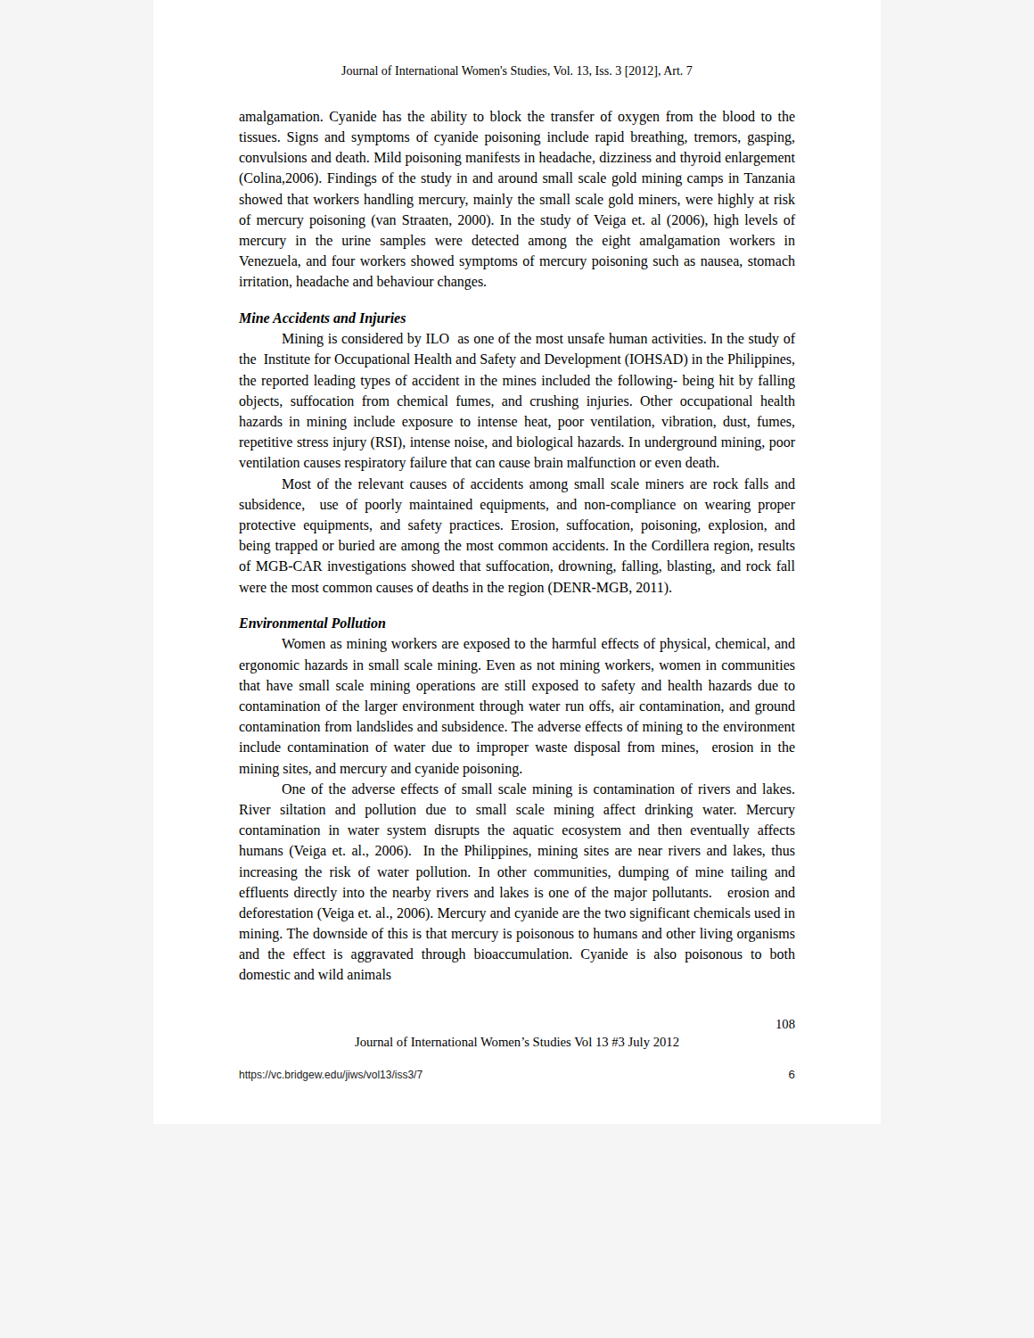Journal of International Women's Studies, Vol. 13, Iss. 3 [2012], Art. 7
amalgamation. Cyanide has the ability to block the transfer of oxygen from the blood to the tissues. Signs and symptoms of cyanide poisoning include rapid breathing, tremors, gasping, convulsions and death. Mild poisoning manifests in headache, dizziness and thyroid enlargement (Colina,2006). Findings of the study in and around small scale gold mining camps in Tanzania showed that workers handling mercury, mainly the small scale gold miners, were highly at risk of mercury poisoning (van Straaten, 2000). In the study of Veiga et. al (2006), high levels of mercury in the urine samples were detected among the eight amalgamation workers in Venezuela, and four workers showed symptoms of mercury poisoning such as nausea, stomach irritation, headache and behaviour changes.
Mine Accidents and Injuries
Mining is considered by ILO as one of the most unsafe human activities. In the study of the Institute for Occupational Health and Safety and Development (IOHSAD) in the Philippines, the reported leading types of accident in the mines included the following- being hit by falling objects, suffocation from chemical fumes, and crushing injuries. Other occupational health hazards in mining include exposure to intense heat, poor ventilation, vibration, dust, fumes, repetitive stress injury (RSI), intense noise, and biological hazards. In underground mining, poor ventilation causes respiratory failure that can cause brain malfunction or even death.
Most of the relevant causes of accidents among small scale miners are rock falls and subsidence, use of poorly maintained equipments, and non-compliance on wearing proper protective equipments, and safety practices. Erosion, suffocation, poisoning, explosion, and being trapped or buried are among the most common accidents. In the Cordillera region, results of MGB-CAR investigations showed that suffocation, drowning, falling, blasting, and rock fall were the most common causes of deaths in the region (DENR-MGB, 2011).
Environmental Pollution
Women as mining workers are exposed to the harmful effects of physical, chemical, and ergonomic hazards in small scale mining. Even as not mining workers, women in communities that have small scale mining operations are still exposed to safety and health hazards due to contamination of the larger environment through water run offs, air contamination, and ground contamination from landslides and subsidence. The adverse effects of mining to the environment include contamination of water due to improper waste disposal from mines, erosion in the mining sites, and mercury and cyanide poisoning.
One of the adverse effects of small scale mining is contamination of rivers and lakes. River siltation and pollution due to small scale mining affect drinking water. Mercury contamination in water system disrupts the aquatic ecosystem and then eventually affects humans (Veiga et. al., 2006). In the Philippines, mining sites are near rivers and lakes, thus increasing the risk of water pollution. In other communities, dumping of mine tailing and effluents directly into the nearby rivers and lakes is one of the major pollutants. erosion and deforestation (Veiga et. al., 2006). Mercury and cyanide are the two significant chemicals used in mining. The downside of this is that mercury is poisonous to humans and other living organisms and the effect is aggravated through bioaccumulation. Cyanide is also poisonous to both domestic and wild animals
108
Journal of International Women’s Studies Vol 13 #3 July 2012
https://vc.bridgew.edu/jiws/vol13/iss3/7 6